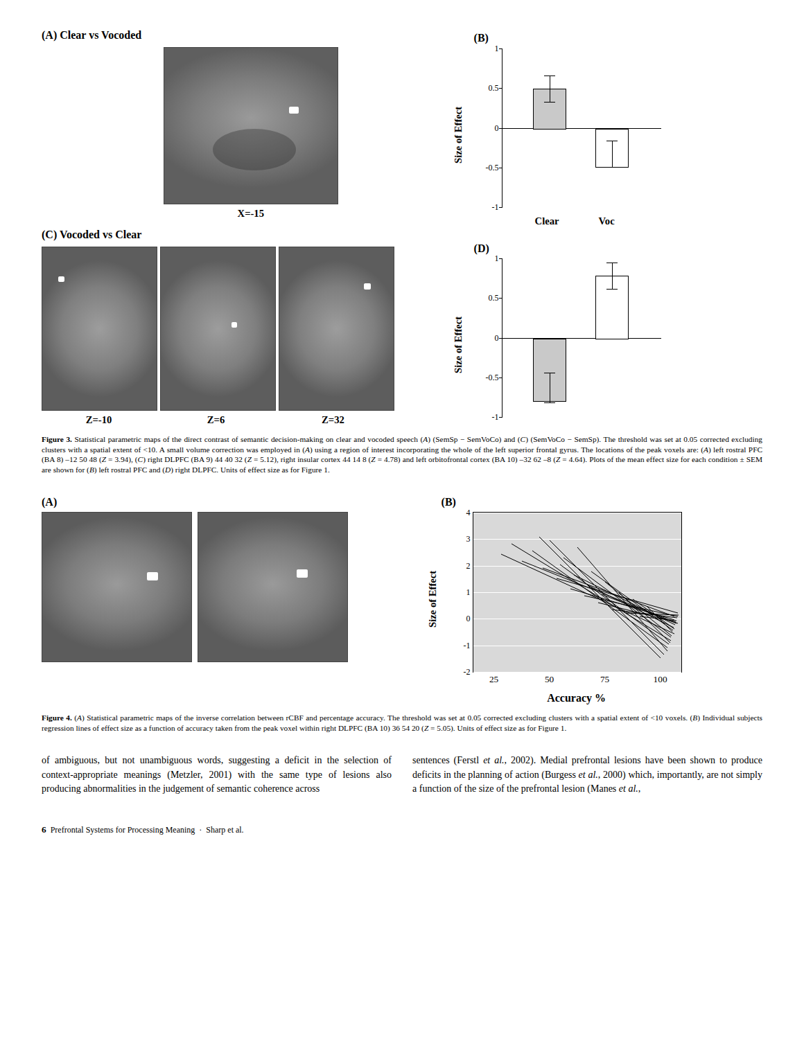(A) Clear vs Vocoded
X=-15
(C) Vocoded vs Clear
Z=-10
Z=6
Z=32
(B)
Size of Effect
1
0.5
0
-0.5
-1
Clear Voc
(D)
Size of Effect
1
0.5
0
-0.5
-1
Figure 3. Statistical parametric maps of the direct contrast of semantic decision-making on clear and vocoded speech (A) (SemSp − SemVoCo) and (C) (SemVoCo − SemSp). The threshold was set at 0.05 corrected excluding clusters with a spatial extent of <10. A small volume correction was employed in (A) using a region of interest incorporating the whole of the left superior frontal gyrus. The locations of the peak voxels are: (A) left rostral PFC (BA 8) –12 50 48 (Z = 3.94), (C) right DLPFC (BA 9) 44 40 32 (Z = 5.12), right insular cortex 44 14 8 (Z = 4.78) and left orbitofrontal cortex (BA 10) –32 62 –8 (Z = 4.64). Plots of the mean effect size for each condition ± SEM are shown for (B) left rostral PFC and (D) right DLPFC. Units of effect size as for Figure 1.
(A)
(B)
Size of Effect
4
3
2
1
0
-1
-2
25
50
75
100
Accuracy %
Figure 4. (A) Statistical parametric maps of the inverse correlation between rCBF and percentage accuracy. The threshold was set at 0.05 corrected excluding clusters with a spatial extent of <10 voxels. (B) Individual subjects regression lines of effect size as a function of accuracy taken from the peak voxel within right DLPFC (BA 10) 36 54 20 (Z = 5.05). Units of effect size as for Figure 1.
of ambiguous, but not unambiguous words, suggesting a deficit in the selection of context-appropriate meanings (Metzler, 2001) with the same type of lesions also producing abnormalities in the judgement of semantic coherence across
sentences (Ferstl et al., 2002). Medial prefrontal lesions have been shown to produce deficits in the planning of action (Burgess et al., 2000) which, importantly, are not simply a function of the size of the prefrontal lesion (Manes et al.,
6 Prefrontal Systems for Processing Meaning · Sharp et al.